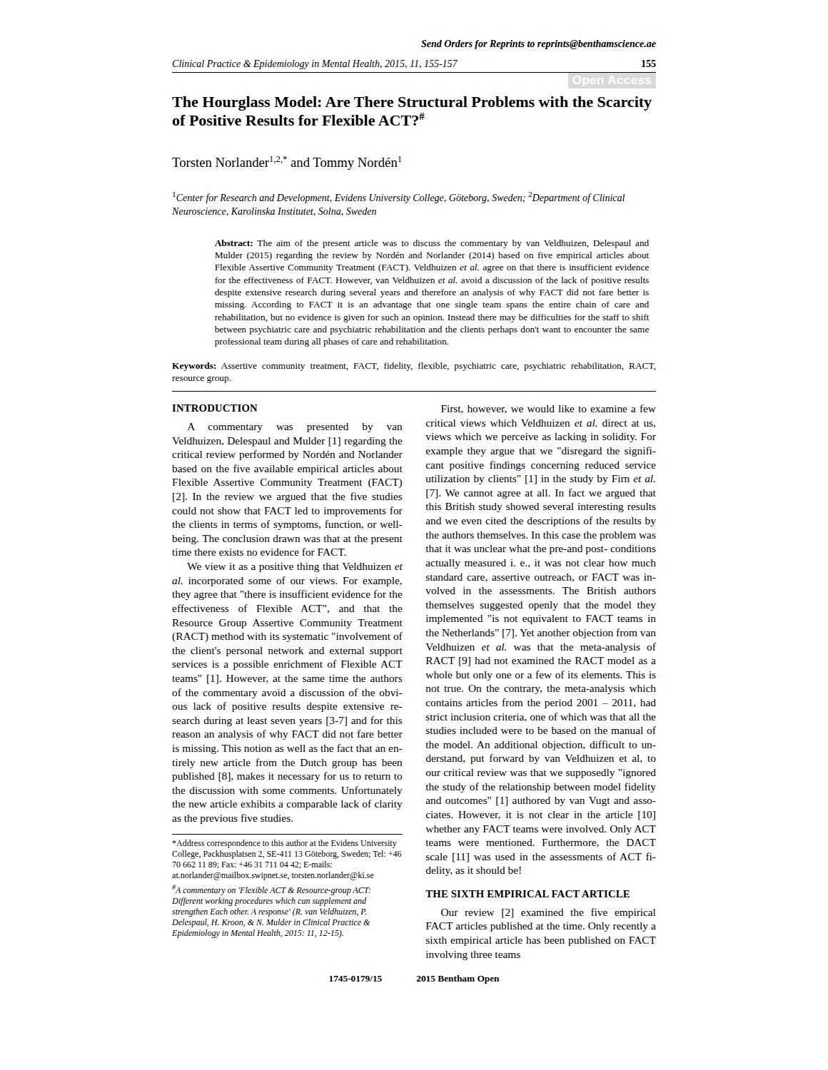Send Orders for Reprints to reprints@benthamscience.ae
Clinical Practice & Epidemiology in Mental Health, 2015, 11, 155-157 155
Open Access
The Hourglass Model: Are There Structural Problems with the Scarcity of Positive Results for Flexible ACT?#
Torsten Norlander1,2,* and Tommy Nordén1
1Center for Research and Development, Evidens University College, Göteborg, Sweden; 2Department of Clinical Neuroscience, Karolinska Institutet, Solna, Sweden
Abstract: The aim of the present article was to discuss the commentary by van Veldhuizen, Delespaul and Mulder (2015) regarding the review by Nordén and Norlander (2014) based on five empirical articles about Flexible Assertive Community Treatment (FACT). Veldhuizen et al. agree on that there is insufficient evidence for the effectiveness of FACT. However, van Veldhuizen et al. avoid a discussion of the lack of positive results despite extensive research during several years and therefore an analysis of why FACT did not fare better is missing. According to FACT it is an advantage that one single team spans the entire chain of care and rehabilitation, but no evidence is given for such an opinion. Instead there may be difficulties for the staff to shift between psychiatric care and psychiatric rehabilitation and the clients perhaps don't want to encounter the same professional team during all phases of care and rehabilitation.
Keywords: Assertive community treatment, FACT, fidelity, flexible, psychiatric care, psychiatric rehabilitation, RACT, resource group.
INTRODUCTION
A commentary was presented by van Veldhuizen, Delespaul and Mulder [1] regarding the critical review performed by Nordén and Norlander based on the five available empirical articles about Flexible Assertive Community Treatment (FACT) [2]. In the review we argued that the five studies could not show that FACT led to improvements for the clients in terms of symptoms, function, or wellbeing. The conclusion drawn was that at the present time there exists no evidence for FACT.
We view it as a positive thing that Veldhuizen et al. incorporated some of our views. For example, they agree that "there is insufficient evidence for the effectiveness of Flexible ACT", and that the Resource Group Assertive Community Treatment (RACT) method with its systematic "involvement of the client's personal network and external support services is a possible enrichment of Flexible ACT teams" [1]. However, at the same time the authors of the commentary avoid a discussion of the obvious lack of positive results despite extensive research during at least seven years [3-7] and for this reason an analysis of why FACT did not fare better is missing. This notion as well as the fact that an entirely new article from the Dutch group has been published [8], makes it necessary for us to return to the discussion with some comments. Unfortunately the new article exhibits a comparable lack of clarity as the previous five studies.
*Address correspondence to this author at the Evidens University College, Packhusplatsen 2, SE-411 13 Göteborg, Sweden; Tel: +46 70 662 11 89; Fax: +46 31 711 04 42; E-mails: at.norlander@mailbox.swipnet.se, torsten.norlander@ki.se
#A commentary on 'Flexible ACT & Resource-group ACT: Different working procedures which can supplement and strengthen Each other. A response' (R. van Veldhuizen, P. Delespaul, H. Kroon, & N. Mulder in Clinical Practice & Epidemiology in Mental Health, 2015: 11, 12-15).
First, however, we would like to examine a few critical views which Veldhuizen et al. direct at us, views which we perceive as lacking in solidity. For example they argue that we "disregard the significant positive findings concerning reduced service utilization by clients" [1] in the study by Firn et al. [7]. We cannot agree at all. In fact we argued that this British study showed several interesting results and we even cited the descriptions of the results by the authors themselves. In this case the problem was that it was unclear what the pre-and post- conditions actually measured i. e., it was not clear how much standard care, assertive outreach, or FACT was involved in the assessments. The British authors themselves suggested openly that the model they implemented "is not equivalent to FACT teams in the Netherlands" [7]. Yet another objection from van Veldhuizen et al. was that the meta-analysis of RACT [9] had not examined the RACT model as a whole but only one or a few of its elements. This is not true. On the contrary, the meta-analysis which contains articles from the period 2001 – 2011, had strict inclusion criteria, one of which was that all the studies included were to be based on the manual of the model. An additional objection, difficult to understand, put forward by van Veldhuizen et al, to our critical review was that we supposedly "ignored the study of the relationship between model fidelity and outcomes" [1] authored by van Vugt and associates. However, it is not clear in the article [10] whether any FACT teams were involved. Only ACT teams were mentioned. Furthermore, the DACT scale [11] was used in the assessments of ACT fidelity, as it should be!
THE SIXTH EMPIRICAL FACT ARTICLE
Our review [2] examined the five empirical FACT articles published at the time. Only recently a sixth empirical article has been published on FACT involving three teams
1745-0179/15 2015 Bentham Open